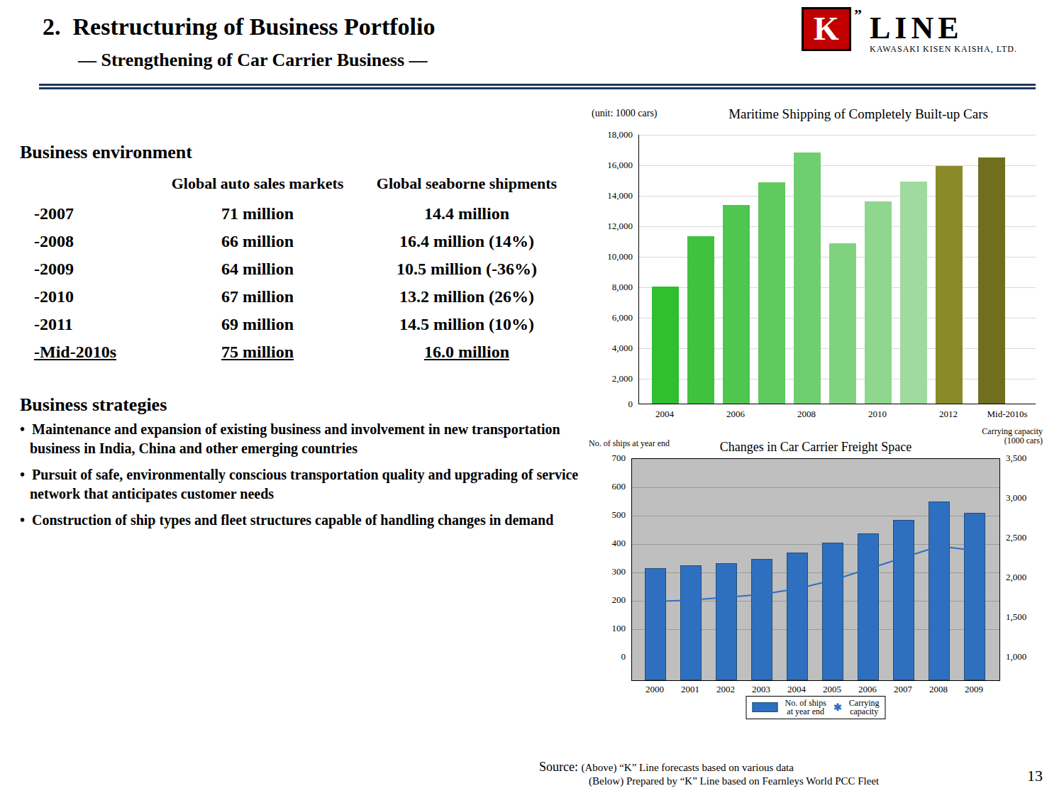2. Restructuring of Business Portfolio
— Strengthening of Car Carrier Business —
K
”
LINE
KAWASAKI KISEN KAISHA, LTD.
Business environment
| | Global auto sales markets | Global seaborne shipments |
| --- | --- | --- |
| -2007 | 71 million | 14.4 million |
| -2008 | 66 million | 16.4 million (14%) |
| -2009 | 64 million | 10.5 million (-36%) |
| -2010 | 67 million | 13.2 million (26%) |
| -2011 | 69 million | 14.5 million (10%) |
| -Mid-2010s | 75 million | 16.0 million |
Business strategies
Maintenance and expansion of existing business and involvement in new transportation business in India, China and other emerging countries
Pursuit of safe, environmentally conscious transportation quality and upgrading of service network that anticipates customer needs
Construction of ship types and fleet structures capable of handling changes in demand
(unit: 1000 cars)
Maritime Shipping of Completely Built-up Cars
18,000 16,000 14,000 12,000 10,000 8,000 6,000 4,000 2,000 0
2004 2006 2008 2010 2012 Mid-2010s
No. of ships at year end
Carrying capacity
(1000 cars)
Changes in Car Carrier Freight Space
700 600 500 400 300 200 100 0
3,500 3,000 2,500 2,000 1,500 1,000
✱
✱
✱
✱
✱
✱
✱
✱
✱
✱
2000 2001 2002 2003 2004 2005 2006 2007 2008 2009
No. of ships
at year end ✱ Carrying
capacity
Source: (Above) “K” Line forecasts based on various data
(Below) Prepared by “K” Line based on Fearnleys World PCC Fleet
13